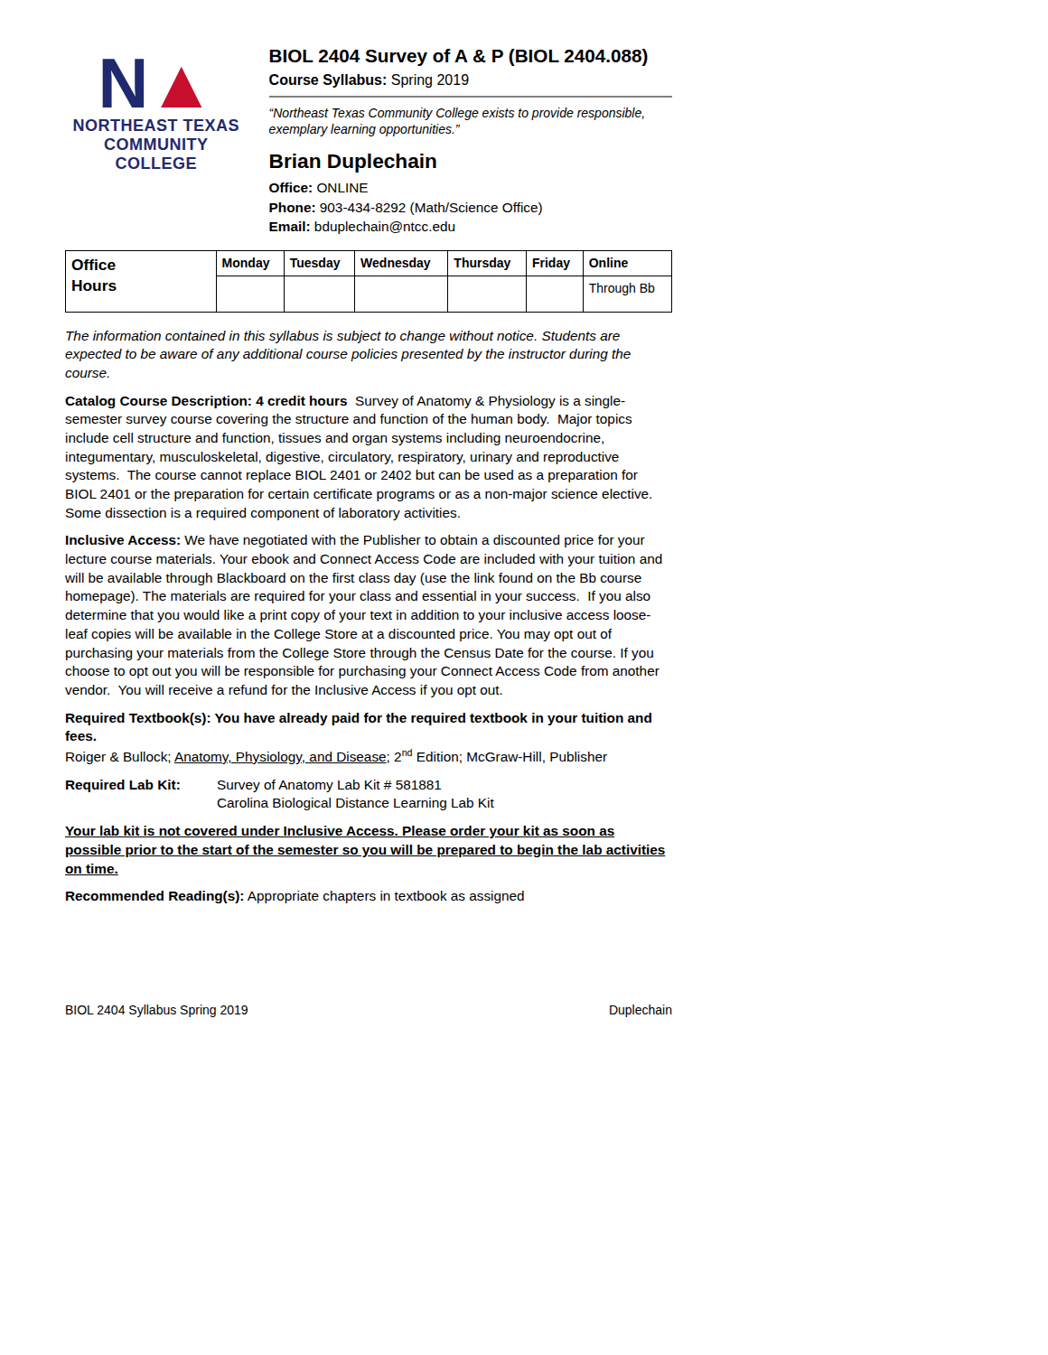N▲
NORTHEAST TEXAS
COMMUNITY COLLEGE
BIOL 2404 Survey of A & P (BIOL 2404.088)
Course Syllabus: Spring 2019
“Northeast Texas Community College exists to provide responsible, exemplary learning opportunities.”
Brian Duplechain
Office: ONLINE
Phone: 903-434-8292 (Math/Science Office)
Email: bduplechain@ntcc.edu
| Office Hours | Monday | Tuesday | Wednesday | Thursday | Friday | Online |
| | | | | | Through Bb |
The information contained in this syllabus is subject to change without notice. Students are expected to be aware of any additional course policies presented by the instructor during the course.
Catalog Course Description: 4 credit hours Survey of Anatomy & Physiology is a single-semester survey course covering the structure and function of the human body. Major topics include cell structure and function, tissues and organ systems including neuroendocrine, integumentary, musculoskeletal, digestive, circulatory, respiratory, urinary and reproductive systems. The course cannot replace BIOL 2401 or 2402 but can be used as a preparation for BIOL 2401 or the preparation for certain certificate programs or as a non-major science elective. Some dissection is a required component of laboratory activities.
Inclusive Access: We have negotiated with the Publisher to obtain a discounted price for your lecture course materials. Your ebook and Connect Access Code are included with your tuition and will be available through Blackboard on the first class day (use the link found on the Bb course homepage). The materials are required for your class and essential in your success. If you also determine that you would like a print copy of your text in addition to your inclusive access loose-leaf copies will be available in the College Store at a discounted price. You may opt out of purchasing your materials from the College Store through the Census Date for the course. If you choose to opt out you will be responsible for purchasing your Connect Access Code from another vendor. You will receive a refund for the Inclusive Access if you opt out.
Required Textbook(s): You have already paid for the required textbook in your tuition and fees.
Roiger & Bullock; Anatomy, Physiology, and Disease; 2nd Edition; McGraw-Hill, Publisher
Required Lab Kit:
Survey of Anatomy Lab Kit # 581881
Carolina Biological Distance Learning Lab Kit
Your lab kit is not covered under Inclusive Access. Please order your kit as soon as possible prior to the start of the semester so you will be prepared to begin the lab activities on time.
Recommended Reading(s): Appropriate chapters in textbook as assigned
BIOL 2404 Syllabus Spring 2019 Duplechain